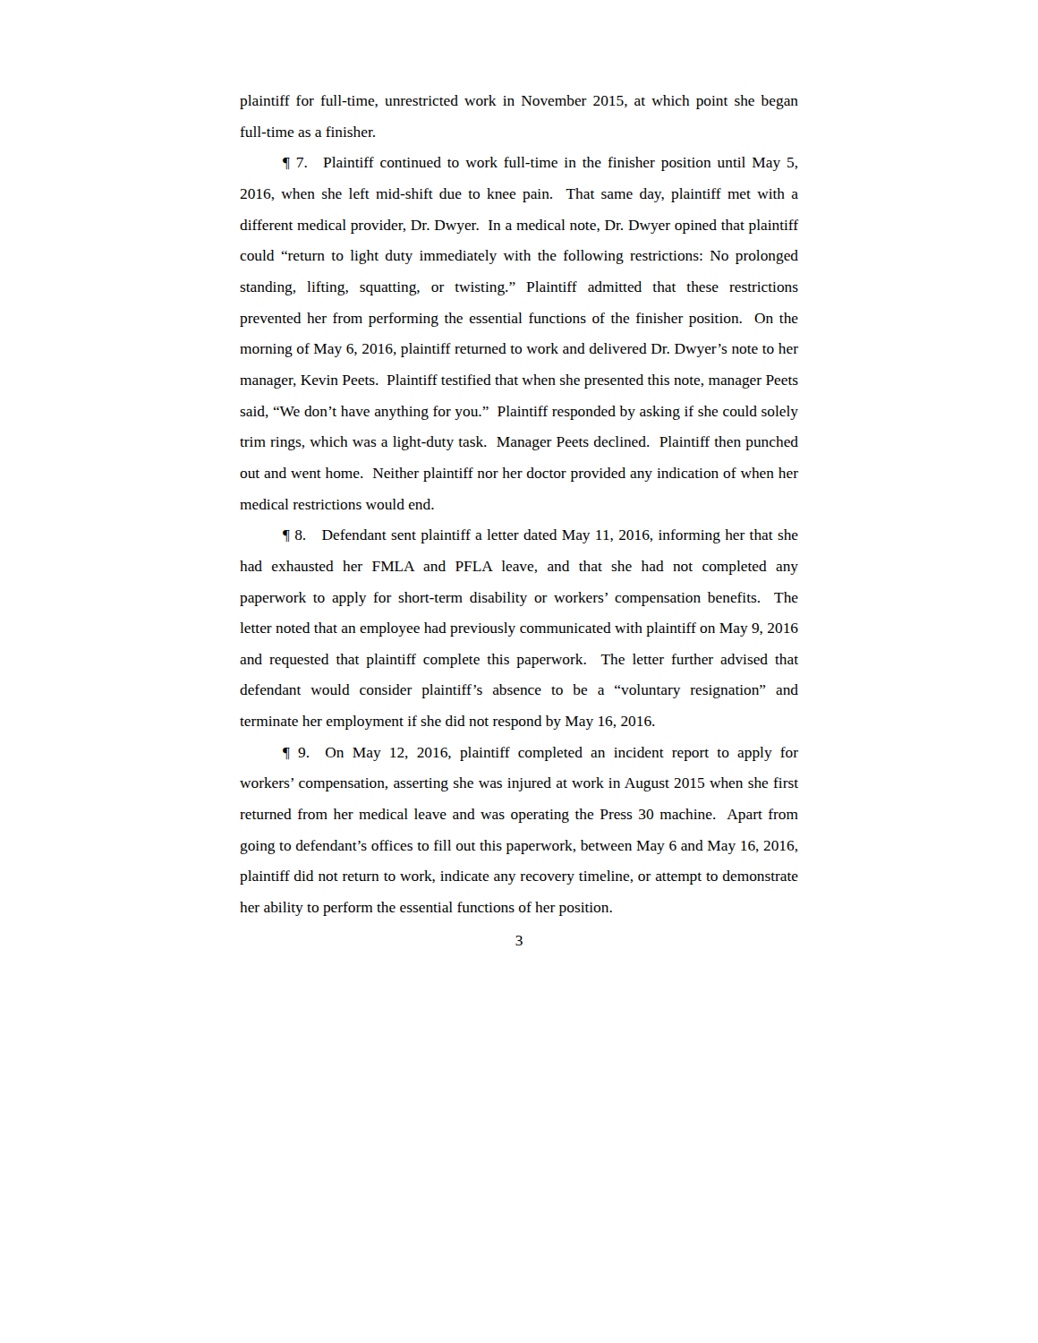plaintiff for full-time, unrestricted work in November 2015, at which point she began full-time as a finisher.
¶ 7. Plaintiff continued to work full-time in the finisher position until May 5, 2016, when she left mid-shift due to knee pain. That same day, plaintiff met with a different medical provider, Dr. Dwyer. In a medical note, Dr. Dwyer opined that plaintiff could “return to light duty immediately with the following restrictions: No prolonged standing, lifting, squatting, or twisting.” Plaintiff admitted that these restrictions prevented her from performing the essential functions of the finisher position. On the morning of May 6, 2016, plaintiff returned to work and delivered Dr. Dwyer’s note to her manager, Kevin Peets. Plaintiff testified that when she presented this note, manager Peets said, “We don’t have anything for you.” Plaintiff responded by asking if she could solely trim rings, which was a light-duty task. Manager Peets declined. Plaintiff then punched out and went home. Neither plaintiff nor her doctor provided any indication of when her medical restrictions would end.
¶ 8. Defendant sent plaintiff a letter dated May 11, 2016, informing her that she had exhausted her FMLA and PFLA leave, and that she had not completed any paperwork to apply for short-term disability or workers’ compensation benefits. The letter noted that an employee had previously communicated with plaintiff on May 9, 2016 and requested that plaintiff complete this paperwork. The letter further advised that defendant would consider plaintiff’s absence to be a “voluntary resignation” and terminate her employment if she did not respond by May 16, 2016.
¶ 9. On May 12, 2016, plaintiff completed an incident report to apply for workers’ compensation, asserting she was injured at work in August 2015 when she first returned from her medical leave and was operating the Press 30 machine. Apart from going to defendant’s offices to fill out this paperwork, between May 6 and May 16, 2016, plaintiff did not return to work, indicate any recovery timeline, or attempt to demonstrate her ability to perform the essential functions of her position.
3